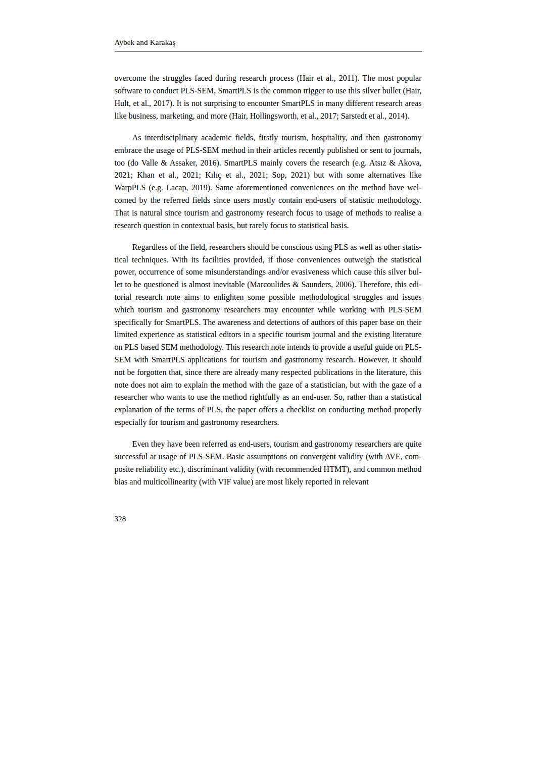Aybek and Karakaş
overcome the struggles faced during research process (Hair et al., 2011). The most popular software to conduct PLS-SEM, SmartPLS is the common trigger to use this silver bullet (Hair, Hult, et al., 2017). It is not surprising to encounter SmartPLS in many different research areas like business, marketing, and more (Hair, Hollingsworth, et al., 2017; Sarstedt et al., 2014).
As interdisciplinary academic fields, firstly tourism, hospitality, and then gastronomy embrace the usage of PLS-SEM method in their articles recently published or sent to journals, too (do Valle & Assaker, 2016). SmartPLS mainly covers the research (e.g. Atsız & Akova, 2021; Khan et al., 2021; Kılıç et al., 2021; Sop, 2021) but with some alternatives like WarpPLS (e.g. Lacap, 2019). Same aforementioned conveniences on the method have welcomed by the referred fields since users mostly contain end-users of statistic methodology. That is natural since tourism and gastronomy research focus to usage of methods to realise a research question in contextual basis, but rarely focus to statistical basis.
Regardless of the field, researchers should be conscious using PLS as well as other statistical techniques. With its facilities provided, if those conveniences outweigh the statistical power, occurrence of some misunderstandings and/or evasiveness which cause this silver bullet to be questioned is almost inevitable (Marcoulides & Saunders, 2006). Therefore, this editorial research note aims to enlighten some possible methodological struggles and issues which tourism and gastronomy researchers may encounter while working with PLS-SEM specifically for SmartPLS. The awareness and detections of authors of this paper base on their limited experience as statistical editors in a specific tourism journal and the existing literature on PLS based SEM methodology. This research note intends to provide a useful guide on PLS-SEM with SmartPLS applications for tourism and gastronomy research. However, it should not be forgotten that, since there are already many respected publications in the literature, this note does not aim to explain the method with the gaze of a statistician, but with the gaze of a researcher who wants to use the method rightfully as an end-user. So, rather than a statistical explanation of the terms of PLS, the paper offers a checklist on conducting method properly especially for tourism and gastronomy researchers.
Even they have been referred as end-users, tourism and gastronomy researchers are quite successful at usage of PLS-SEM. Basic assumptions on convergent validity (with AVE, composite reliability etc.), discriminant validity (with recommended HTMT), and common method bias and multicollinearity (with VIF value) are most likely reported in relevant
328